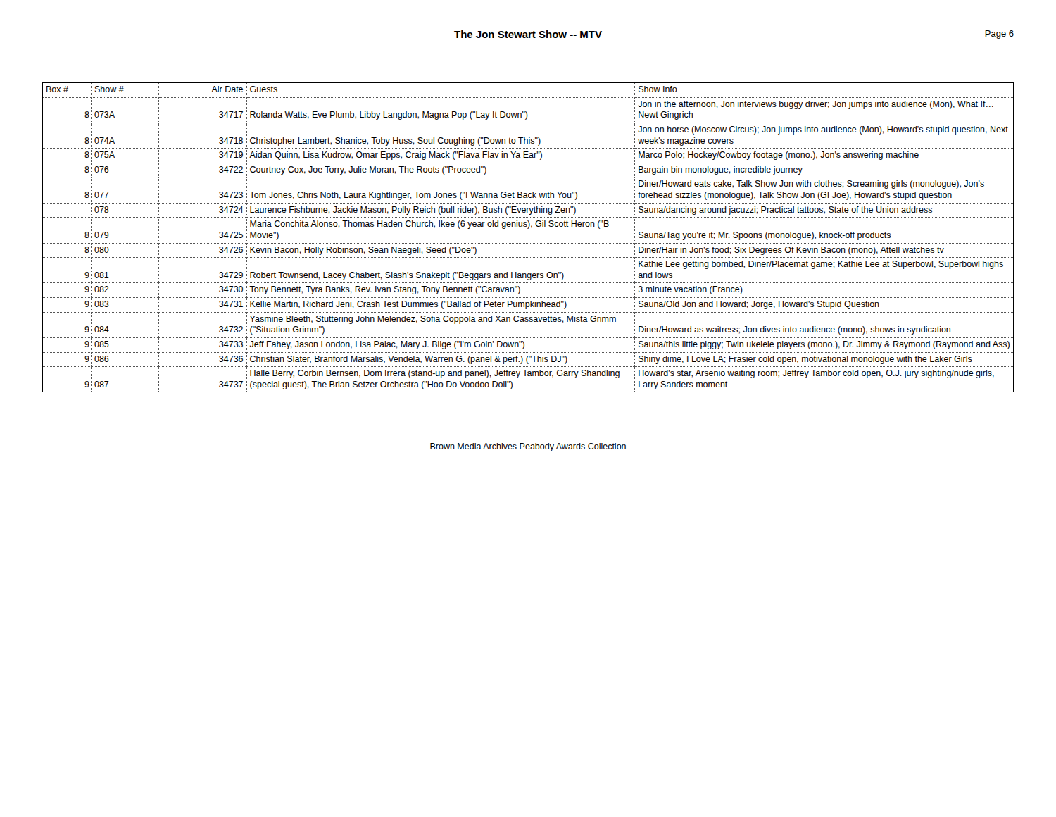The Jon Stewart Show -- MTV Page 6
| Box # | Show # | Air Date | Guests | Show Info |
| --- | --- | --- | --- | --- |
| 8 | 073A | 34717 | Rolanda Watts, Eve Plumb, Libby Langdon, Magna Pop ("Lay It Down") | Jon in the afternoon, Jon interviews buggy driver; Jon jumps into audience (Mon), What If…Newt Gingrich |
| 8 | 074A | 34718 | Christopher Lambert, Shanice, Toby Huss, Soul Coughing ("Down to This") | Jon on horse (Moscow Circus); Jon jumps into audience (Mon), Howard's stupid question, Next week's magazine covers |
| 8 | 075A | 34719 | Aidan Quinn, Lisa Kudrow, Omar Epps, Craig Mack ("Flava Flav in Ya Ear") | Marco Polo; Hockey/Cowboy footage (mono.), Jon's answering machine |
| 8 | 076 | 34722 | Courtney Cox, Joe Torry, Julie Moran, The Roots ("Proceed") | Bargain bin monologue, incredible journey |
| 8 | 077 | 34723 | Tom Jones, Chris Noth, Laura Kightlinger, Tom Jones ("I Wanna Get Back with You") | Diner/Howard eats cake, Talk Show Jon with clothes; Screaming girls (monologue), Jon's forehead sizzles (monologue), Talk Show Jon (GI Joe), Howard's stupid question |
| | 078 | 34724 | Laurence Fishburne, Jackie Mason, Polly Reich (bull rider), Bush ("Everything Zen") | Sauna/dancing around jacuzzi; Practical tattoos, State of the Union address |
| 8 | 079 | 34725 | Maria Conchita Alonso, Thomas Haden Church, Ikee (6 year old genius), Gil Scott Heron ("B Movie") | Sauna/Tag you're it; Mr. Spoons (monologue), knock-off products |
| 8 | 080 | 34726 | Kevin Bacon, Holly Robinson, Sean Naegeli, Seed ("Doe") | Diner/Hair in Jon's food; Six Degrees Of Kevin Bacon (mono), Attell watches tv |
| 9 | 081 | 34729 | Robert Townsend, Lacey Chabert, Slash's Snakepit ("Beggars and Hangers On") | Kathie Lee getting bombed, Diner/Placemat game; Kathie Lee at Superbowl, Superbowl highs and lows |
| 9 | 082 | 34730 | Tony Bennett, Tyra Banks, Rev. Ivan Stang, Tony Bennett ("Caravan") | 3 minute vacation (France) |
| 9 | 083 | 34731 | Kellie Martin, Richard Jeni, Crash Test Dummies ("Ballad of Peter Pumpkinhead") | Sauna/Old Jon and Howard; Jorge, Howard's Stupid Question |
| 9 | 084 | 34732 | Yasmine Bleeth, Stuttering John Melendez, Sofia Coppola and Xan Cassavettes, Mista Grimm ("Situation Grimm") | Diner/Howard as waitress; Jon dives into audience (mono), shows in syndication |
| 9 | 085 | 34733 | Jeff Fahey, Jason London, Lisa Palac, Mary J. Blige ("I'm Goin' Down") | Sauna/this little piggy; Twin ukelele players (mono.), Dr. Jimmy & Raymond (Raymond and Ass) |
| 9 | 086 | 34736 | Christian Slater, Branford Marsalis, Vendela, Warren G. (panel & perf.) ("This DJ") | Shiny dime, I Love LA; Frasier cold open, motivational monologue with the Laker Girls |
| 9 | 087 | 34737 | Halle Berry, Corbin Bernsen, Dom Irrera (stand-up and panel), Jeffrey Tambor, Garry Shandling (special guest), The Brian Setzer Orchestra ("Hoo Do Voodoo Doll") | Howard's star, Arsenio waiting room; Jeffrey Tambor cold open, O.J. jury sighting/nude girls, Larry Sanders moment |
Brown Media Archives Peabody Awards Collection